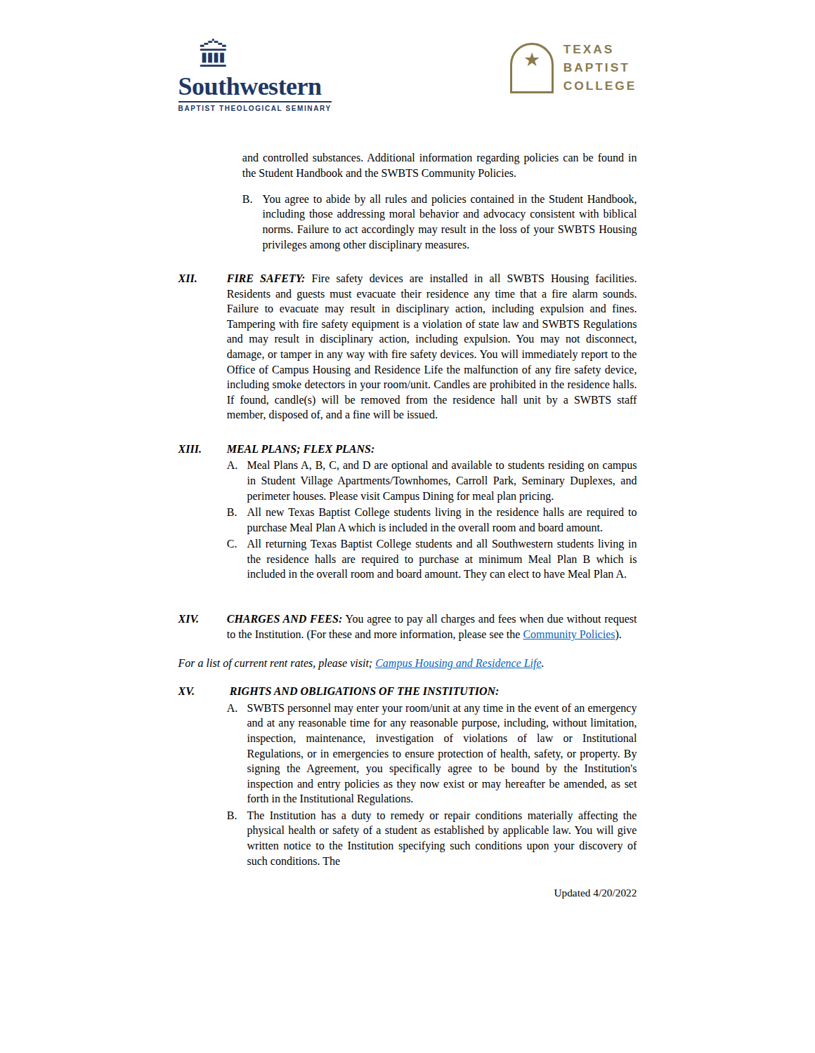🏛
Southwestern
BAPTIST THEOLOGICAL SEMINARY
★
TEXAS
BAPTIST
COLLEGE
and controlled substances. Additional information regarding policies can be found in the Student Handbook and the SWBTS Community Policies.
B. You agree to abide by all rules and policies contained in the Student Handbook, including those addressing moral behavior and advocacy consistent with biblical norms. Failure to act accordingly may result in the loss of your SWBTS Housing privileges among other disciplinary measures.
XII.
FIRE SAFETY: Fire safety devices are installed in all SWBTS Housing facilities. Residents and guests must evacuate their residence any time that a fire alarm sounds. Failure to evacuate may result in disciplinary action, including expulsion and fines. Tampering with fire safety equipment is a violation of state law and SWBTS Regulations and may result in disciplinary action, including expulsion. You may not disconnect, damage, or tamper in any way with fire safety devices. You will immediately report to the Office of Campus Housing and Residence Life the malfunction of any fire safety device, including smoke detectors in your room/unit. Candles are prohibited in the residence halls. If found, candle(s) will be removed from the residence hall unit by a SWBTS staff member, disposed of, and a fine will be issued.
XIII.
MEAL PLANS; FLEX PLANS:
A. Meal Plans A, B, C, and D are optional and available to students residing on campus in Student Village Apartments/Townhomes, Carroll Park, Seminary Duplexes, and perimeter houses. Please visit Campus Dining for meal plan pricing.
B. All new Texas Baptist College students living in the residence halls are required to purchase Meal Plan A which is included in the overall room and board amount.
C. All returning Texas Baptist College students and all Southwestern students living in the residence halls are required to purchase at minimum Meal Plan B which is included in the overall room and board amount. They can elect to have Meal Plan A.
XIV.
CHARGES AND FEES: You agree to pay all charges and fees when due without request to the Institution. (For these and more information, please see the Community Policies).
For a list of current rent rates, please visit; Campus Housing and Residence Life.
XV.
RIGHTS AND OBLIGATIONS OF THE INSTITUTION:
A. SWBTS personnel may enter your room/unit at any time in the event of an emergency and at any reasonable time for any reasonable purpose, including, without limitation, inspection, maintenance, investigation of violations of law or Institutional Regulations, or in emergencies to ensure protection of health, safety, or property. By signing the Agreement, you specifically agree to be bound by the Institution's inspection and entry policies as they now exist or may hereafter be amended, as set forth in the Institutional Regulations.
B. The Institution has a duty to remedy or repair conditions materially affecting the physical health or safety of a student as established by applicable law. You will give written notice to the Institution specifying such conditions upon your discovery of such conditions. The
Updated 4/20/2022